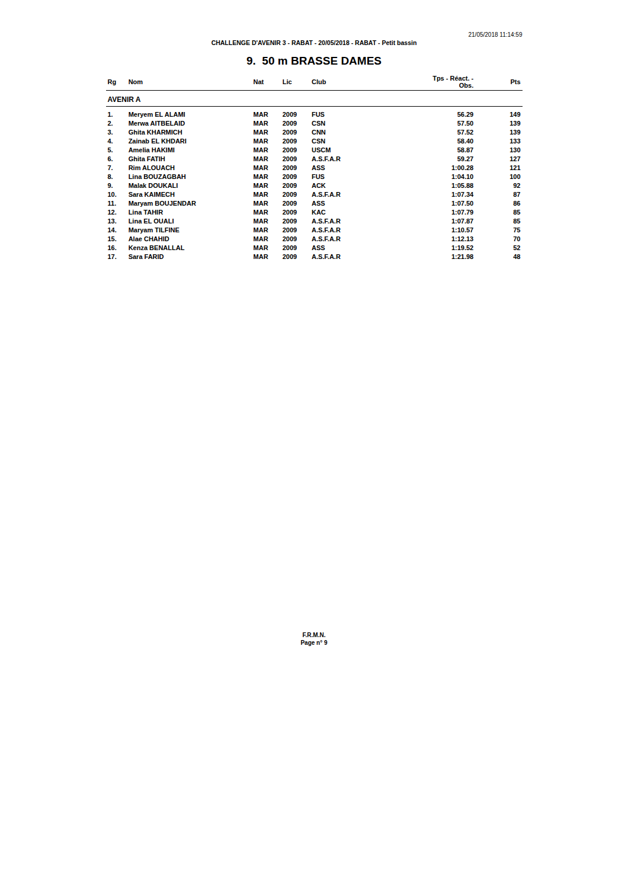21/05/2018 11:14:59
CHALLENGE D'AVENIR 3 - RABAT - 20/05/2018 - RABAT - Petit bassin
9. 50 m BRASSE DAMES
| Rg | Nom | Nat | Lic | Club | Tps - Réact. - Obs. | Pts |
| --- | --- | --- | --- | --- | --- | --- |
| AVENIR A |
| 1. | Meryem EL ALAMI | MAR | 2009 | FUS | 56.29 | 149 |
| 2. | Merwa AITBELAID | MAR | 2009 | CSN | 57.50 | 139 |
| 3. | Ghita KHARMICH | MAR | 2009 | CNN | 57.52 | 139 |
| 4. | Zainab EL KHDARI | MAR | 2009 | CSN | 58.40 | 133 |
| 5. | Amelia HAKIMI | MAR | 2009 | USCM | 58.87 | 130 |
| 6. | Ghita FATIH | MAR | 2009 | A.S.F.A.R | 59.27 | 127 |
| 7. | Rim ALOUACH | MAR | 2009 | ASS | 1:00.28 | 121 |
| 8. | Lina BOUZAGBAH | MAR | 2009 | FUS | 1:04.10 | 100 |
| 9. | Malak DOUKALI | MAR | 2009 | ACK | 1:05.88 | 92 |
| 10. | Sara KAIMECH | MAR | 2009 | A.S.F.A.R | 1:07.34 | 87 |
| 11. | Maryam BOUJENDAR | MAR | 2009 | ASS | 1:07.50 | 86 |
| 12. | Lina TAHIR | MAR | 2009 | KAC | 1:07.79 | 85 |
| 13. | Lina EL OUALI | MAR | 2009 | A.S.F.A.R | 1:07.87 | 85 |
| 14. | Maryam TILFINE | MAR | 2009 | A.S.F.A.R | 1:10.57 | 75 |
| 15. | Alae CHAHID | MAR | 2009 | A.S.F.A.R | 1:12.13 | 70 |
| 16. | Kenza BENALLAL | MAR | 2009 | ASS | 1:19.52 | 52 |
| 17. | Sara FARID | MAR | 2009 | A.S.F.A.R | 1:21.98 | 48 |
F.R.M.N.
Page n° 9